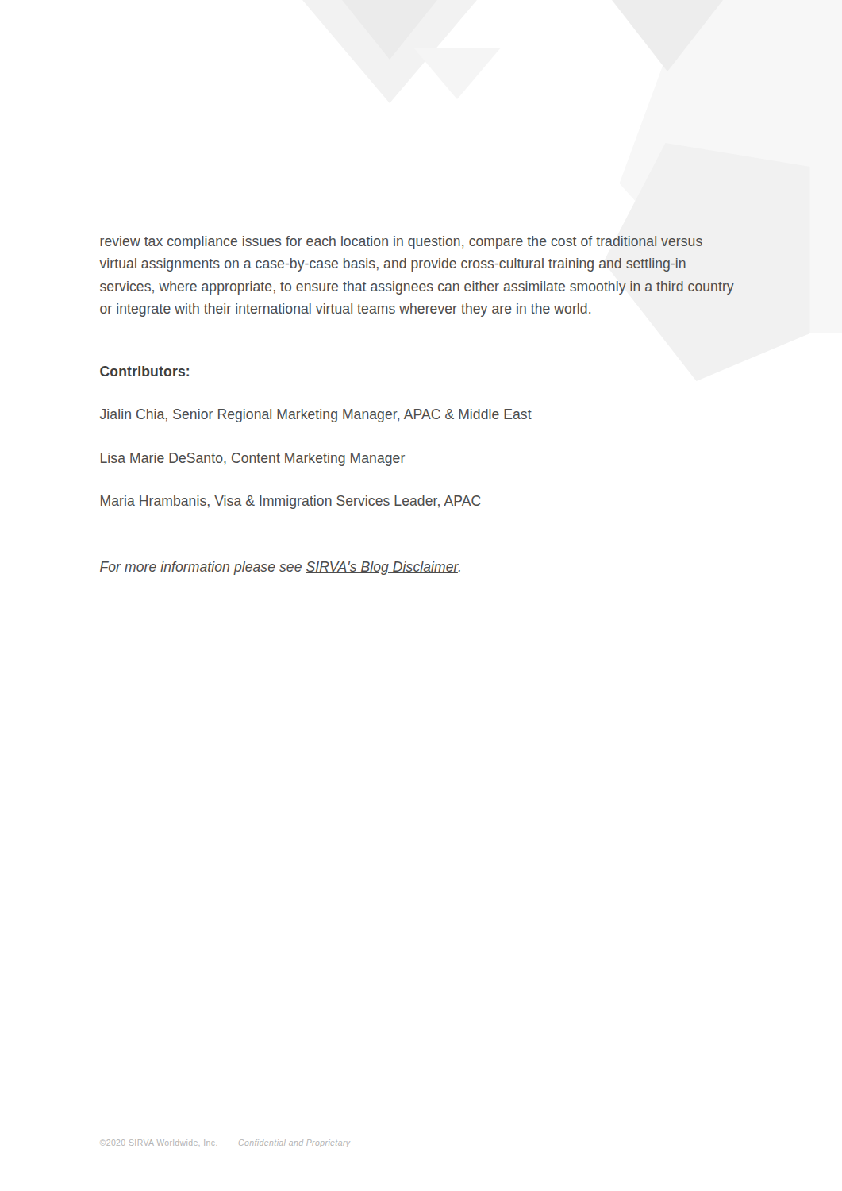review tax compliance issues for each location in question, compare the cost of traditional versus virtual assignments on a case-by-case basis, and provide cross-cultural training and settling-in services, where appropriate, to ensure that assignees can either assimilate smoothly in a third country or integrate with their international virtual teams wherever they are in the world.
Contributors:
Jialin Chia, Senior Regional Marketing Manager, APAC & Middle East
Lisa Marie DeSanto, Content Marketing Manager
Maria Hrambanis, Visa & Immigration Services Leader, APAC
For more information please see SIRVA's Blog Disclaimer.
©2020 SIRVA Worldwide, Inc. Confidential and Proprietary